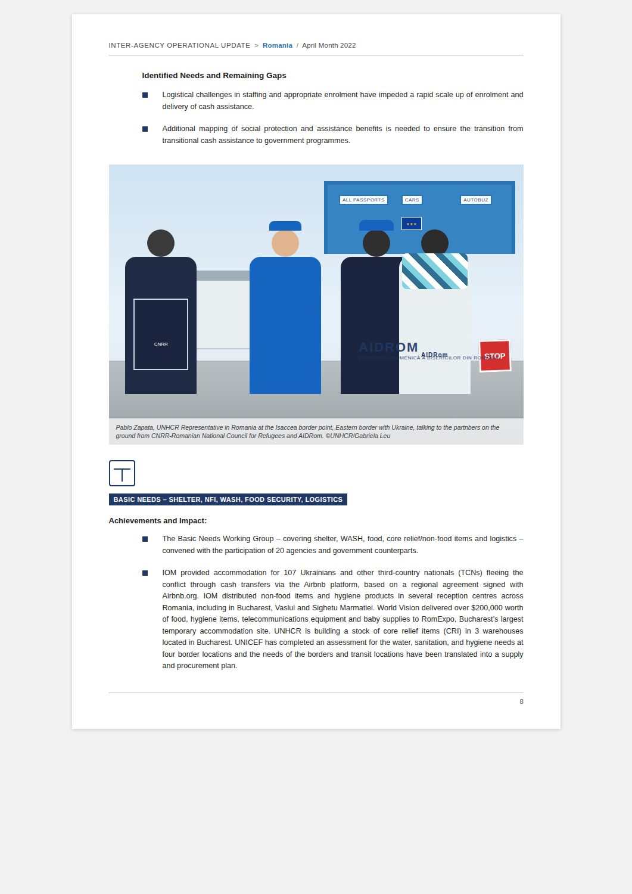Inter-Agency Operational Update > Romania / April Month 2022
Identified Needs and Remaining Gaps
Logistical challenges in staffing and appropriate enrolment have impeded a rapid scale up of enrolment and delivery of cash assistance.
Additional mapping of social protection and assistance benefits is needed to ensure the transition from transitional cash assistance to government programmes.
ALL PASSPORTS
CARS
AUTOBUZ
CNRR
AIDRom
STOP
AIDROM ASOCIAȚIA ECUMENICĂ A BISERICILOR DIN ROMÂNIA
Pablo Zapata, UNHCR Representative in Romania at the Isaccea border point, Eastern border with Ukraine, talking to the partnbers on the ground from CNRR-Romanian National Council for Refugees and AIDRom. ©UNHCR/Gabriela Leu
BASIC NEEDS – SHELTER, NFI, WASH, FOOD SECURITY, LOGISTICS
Achievements and Impact:
The Basic Needs Working Group – covering shelter, WASH, food, core relief/non-food items and logistics –convened with the participation of 20 agencies and government counterparts.
IOM provided accommodation for 107 Ukrainians and other third-country nationals (TCNs) fleeing the conflict through cash transfers via the Airbnb platform, based on a regional agreement signed with Airbnb.org. IOM distributed non-food items and hygiene products in several reception centres across Romania, including in Bucharest, Vaslui and Sighetu Marmatiei. World Vision delivered over $200,000 worth of food, hygiene items, telecommunications equipment and baby supplies to RomExpo, Bucharest’s largest temporary accommodation site. UNHCR is building a stock of core relief items (CRI) in 3 warehouses located in Bucharest. UNICEF has completed an assessment for the water, sanitation, and hygiene needs at four border locations and the needs of the borders and transit locations have been translated into a supply and procurement plan.
8